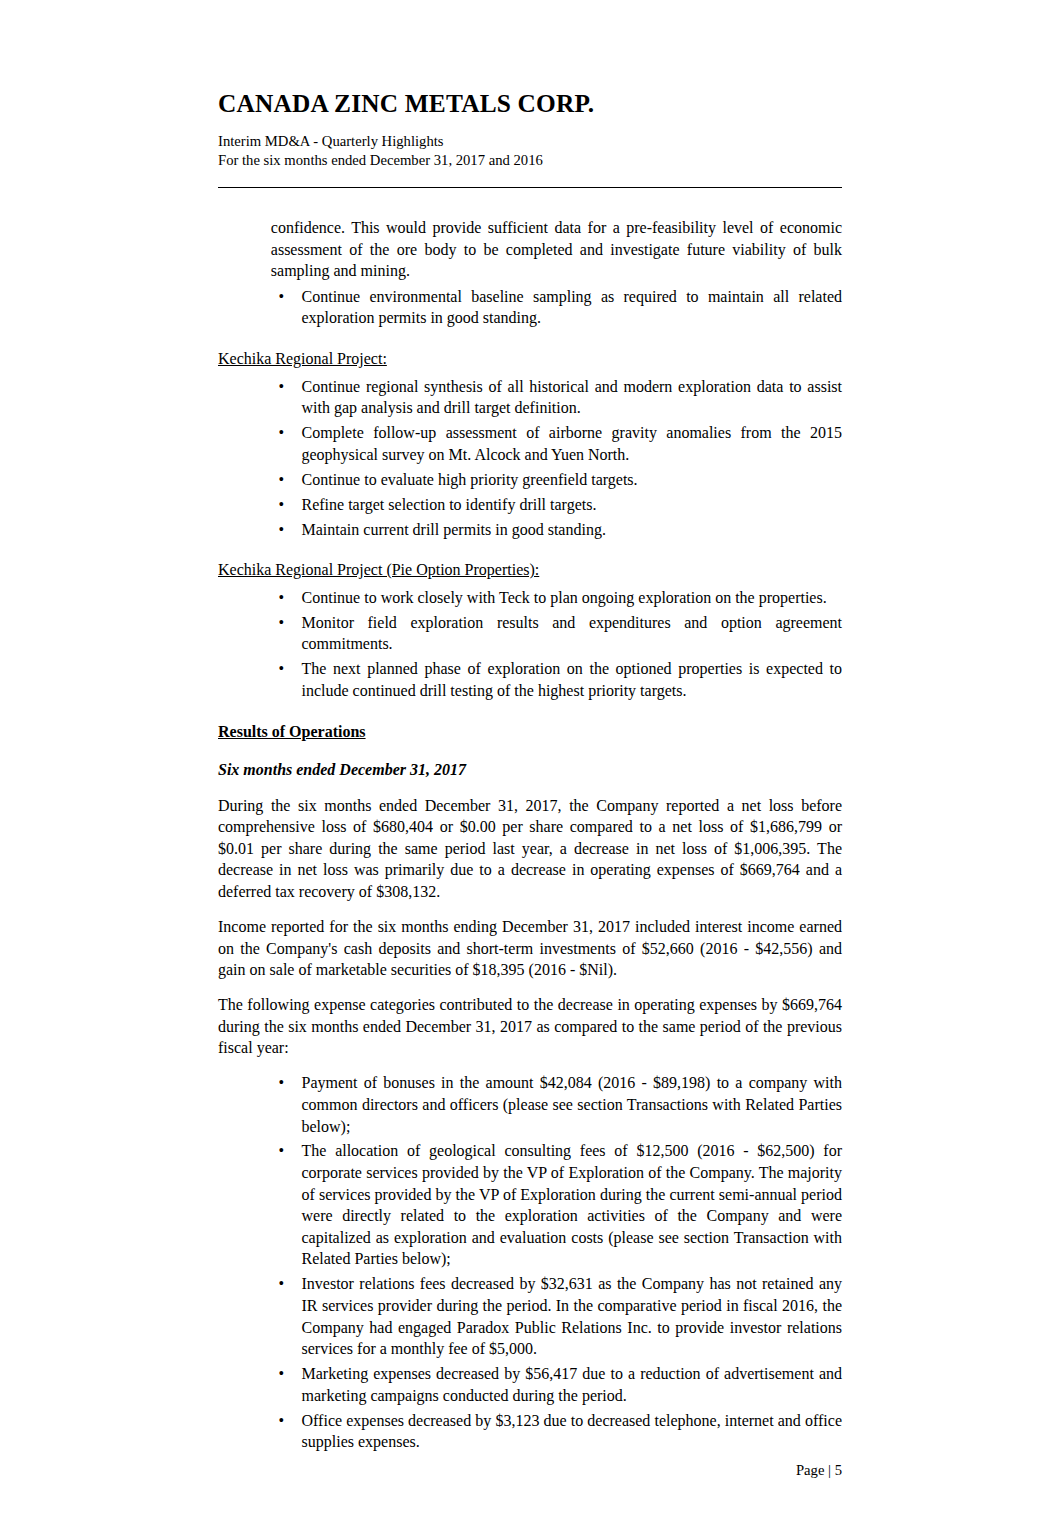CANADA ZINC METALS CORP.
Interim MD&A - Quarterly Highlights
For the six months ended December 31, 2017 and 2016
confidence. This would provide sufficient data for a pre-feasibility level of economic assessment of the ore body to be completed and investigate future viability of bulk sampling and mining.
Continue environmental baseline sampling as required to maintain all related exploration permits in good standing.
Kechika Regional Project:
Continue regional synthesis of all historical and modern exploration data to assist with gap analysis and drill target definition.
Complete follow-up assessment of airborne gravity anomalies from the 2015 geophysical survey on Mt. Alcock and Yuen North.
Continue to evaluate high priority greenfield targets.
Refine target selection to identify drill targets.
Maintain current drill permits in good standing.
Kechika Regional Project (Pie Option Properties):
Continue to work closely with Teck to plan ongoing exploration on the properties.
Monitor field exploration results and expenditures and option agreement commitments.
The next planned phase of exploration on the optioned properties is expected to include continued drill testing of the highest priority targets.
Results of Operations
Six months ended December 31, 2017
During the six months ended December 31, 2017, the Company reported a net loss before comprehensive loss of $680,404 or $0.00 per share compared to a net loss of $1,686,799 or $0.01 per share during the same period last year, a decrease in net loss of $1,006,395. The decrease in net loss was primarily due to a decrease in operating expenses of $669,764 and a deferred tax recovery of $308,132.
Income reported for the six months ending December 31, 2017 included interest income earned on the Company's cash deposits and short-term investments of $52,660 (2016 - $42,556) and gain on sale of marketable securities of $18,395 (2016 - $Nil).
The following expense categories contributed to the decrease in operating expenses by $669,764 during the six months ended December 31, 2017 as compared to the same period of the previous fiscal year:
Payment of bonuses in the amount $42,084 (2016 - $89,198) to a company with common directors and officers (please see section Transactions with Related Parties below);
The allocation of geological consulting fees of $12,500 (2016 - $62,500) for corporate services provided by the VP of Exploration of the Company. The majority of services provided by the VP of Exploration during the current semi-annual period were directly related to the exploration activities of the Company and were capitalized as exploration and evaluation costs (please see section Transaction with Related Parties below);
Investor relations fees decreased by $32,631 as the Company has not retained any IR services provider during the period. In the comparative period in fiscal 2016, the Company had engaged Paradox Public Relations Inc. to provide investor relations services for a monthly fee of $5,000.
Marketing expenses decreased by $56,417 due to a reduction of advertisement and marketing campaigns conducted during the period.
Office expenses decreased by $3,123 due to decreased telephone, internet and office supplies expenses.
Page | 5